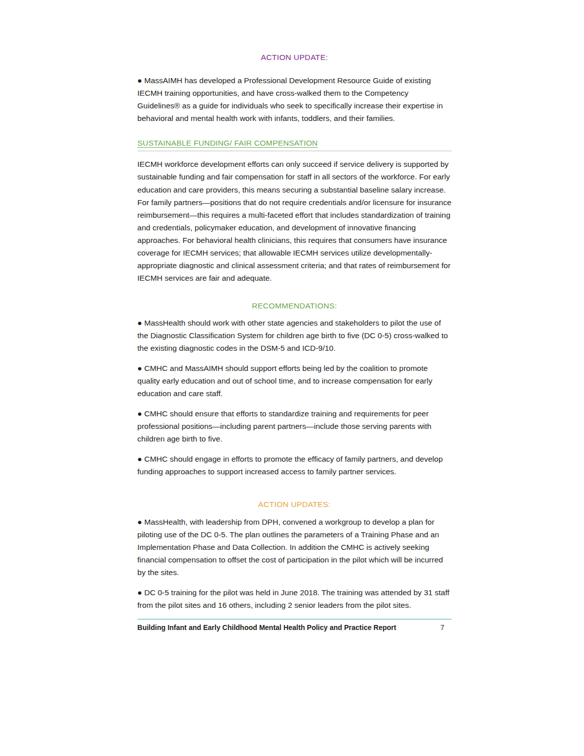ACTION UPDATE:
● MassAIMH has developed a Professional Development Resource Guide of existing IECMH training opportunities, and have cross-walked them to the Competency Guidelines® as a guide for individuals who seek to specifically increase their expertise in behavioral and mental health work with infants, toddlers, and their families.
SUSTAINABLE FUNDING/ FAIR COMPENSATION
IECMH workforce development efforts can only succeed if service delivery is supported by sustainable funding and fair compensation for staff in all sectors of the workforce. For early education and care providers, this means securing a substantial baseline salary increase. For family partners—positions that do not require credentials and/or licensure for insurance reimbursement—this requires a multi-faceted effort that includes standardization of training and credentials, policymaker education, and development of innovative financing approaches. For behavioral health clinicians, this requires that consumers have insurance coverage for IECMH services; that allowable IECMH services utilize developmentally-appropriate diagnostic and clinical assessment criteria; and that rates of reimbursement for IECMH services are fair and adequate.
RECOMMENDATIONS:
● MassHealth should work with other state agencies and stakeholders to pilot the use of the Diagnostic Classification System for children age birth to five (DC 0-5) cross-walked to the existing diagnostic codes in the DSM-5 and ICD-9/10.
● CMHC and MassAIMH should support efforts being led by the coalition to promote quality early education and out of school time, and to increase compensation for early education and care staff.
● CMHC should ensure that efforts to standardize training and requirements for peer professional positions—including parent partners—include those serving parents with children age birth to five.
● CMHC should engage in efforts to promote the efficacy of family partners, and develop funding approaches to support increased access to family partner services.
ACTION UPDATES:
● MassHealth, with leadership from DPH, convened a workgroup to develop a plan for piloting use of the DC 0-5. The plan outlines the parameters of a Training Phase and an Implementation Phase and Data Collection. In addition the CMHC is actively seeking financial compensation to offset the cost of participation in the pilot which will be incurred by the sites.
● DC 0-5 training for the pilot was held in June 2018. The training was attended by 31 staff from the pilot sites and 16 others, including 2 senior leaders from the pilot sites.
Building Infant and Early Childhood Mental Health Policy and Practice Report 7